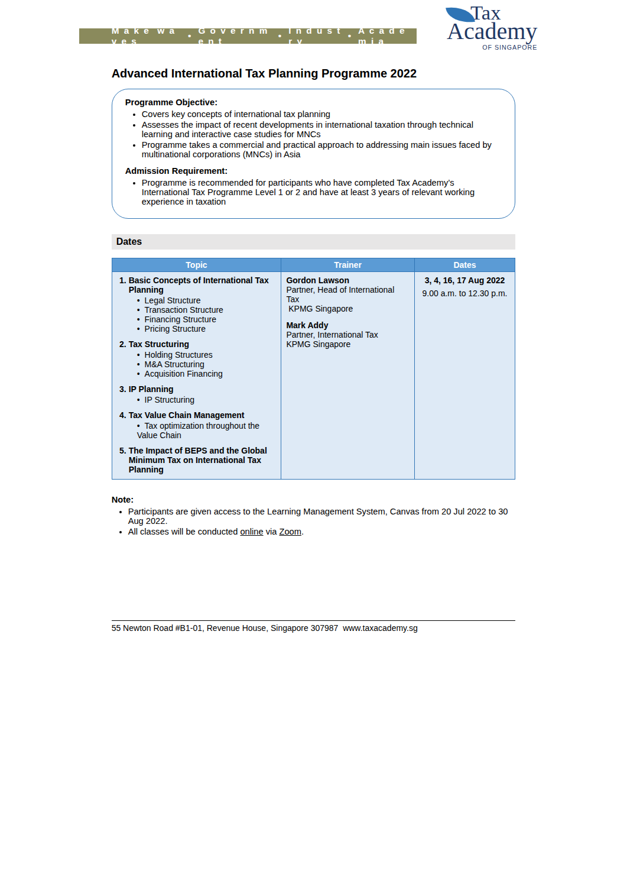M a k e w a v e s•G o v e r n m e n t•I n d u s t r y•A c a d e m i a
Tax Academy OF SINGAPORE
Advanced International Tax Planning Programme 2022
Programme Objective:
Covers key concepts of international tax planning
Assesses the impact of recent developments in international taxation through technical learning and interactive case studies for MNCs
Programme takes a commercial and practical approach to addressing main issues faced by multinational corporations (MNCs) in Asia
Admission Requirement:
Programme is recommended for participants who have completed Tax Academy’s International Tax Programme Level 1 or 2 and have at least 3 years of relevant working experience in taxation
Dates
| Topic | Trainer | Dates |
| --- | --- | --- |
| Basic Concepts of International Tax Planning Legal Structure Transaction Structure Financing Structure Pricing Structure Tax Structuring Holding Structures M&A Structuring Acquisition Financing IP Planning IP Structuring Tax Value Chain Management Tax optimization throughout the Value Chain The Impact of BEPS and the Global Minimum Tax on International Tax Planning | Gordon Lawson Partner, Head of International Tax KPMG Singapore Mark Addy Partner, International Tax KPMG Singapore | 3, 4, 16, 17 Aug 2022 9.00 a.m. to 12.30 p.m. |
Note:
Participants are given access to the Learning Management System, Canvas from 20 Jul 2022 to 30 Aug 2022.
All classes will be conducted online via Zoom.
55 Newton Road #B1-01, Revenue House, Singapore 307987 www.taxacademy.sg